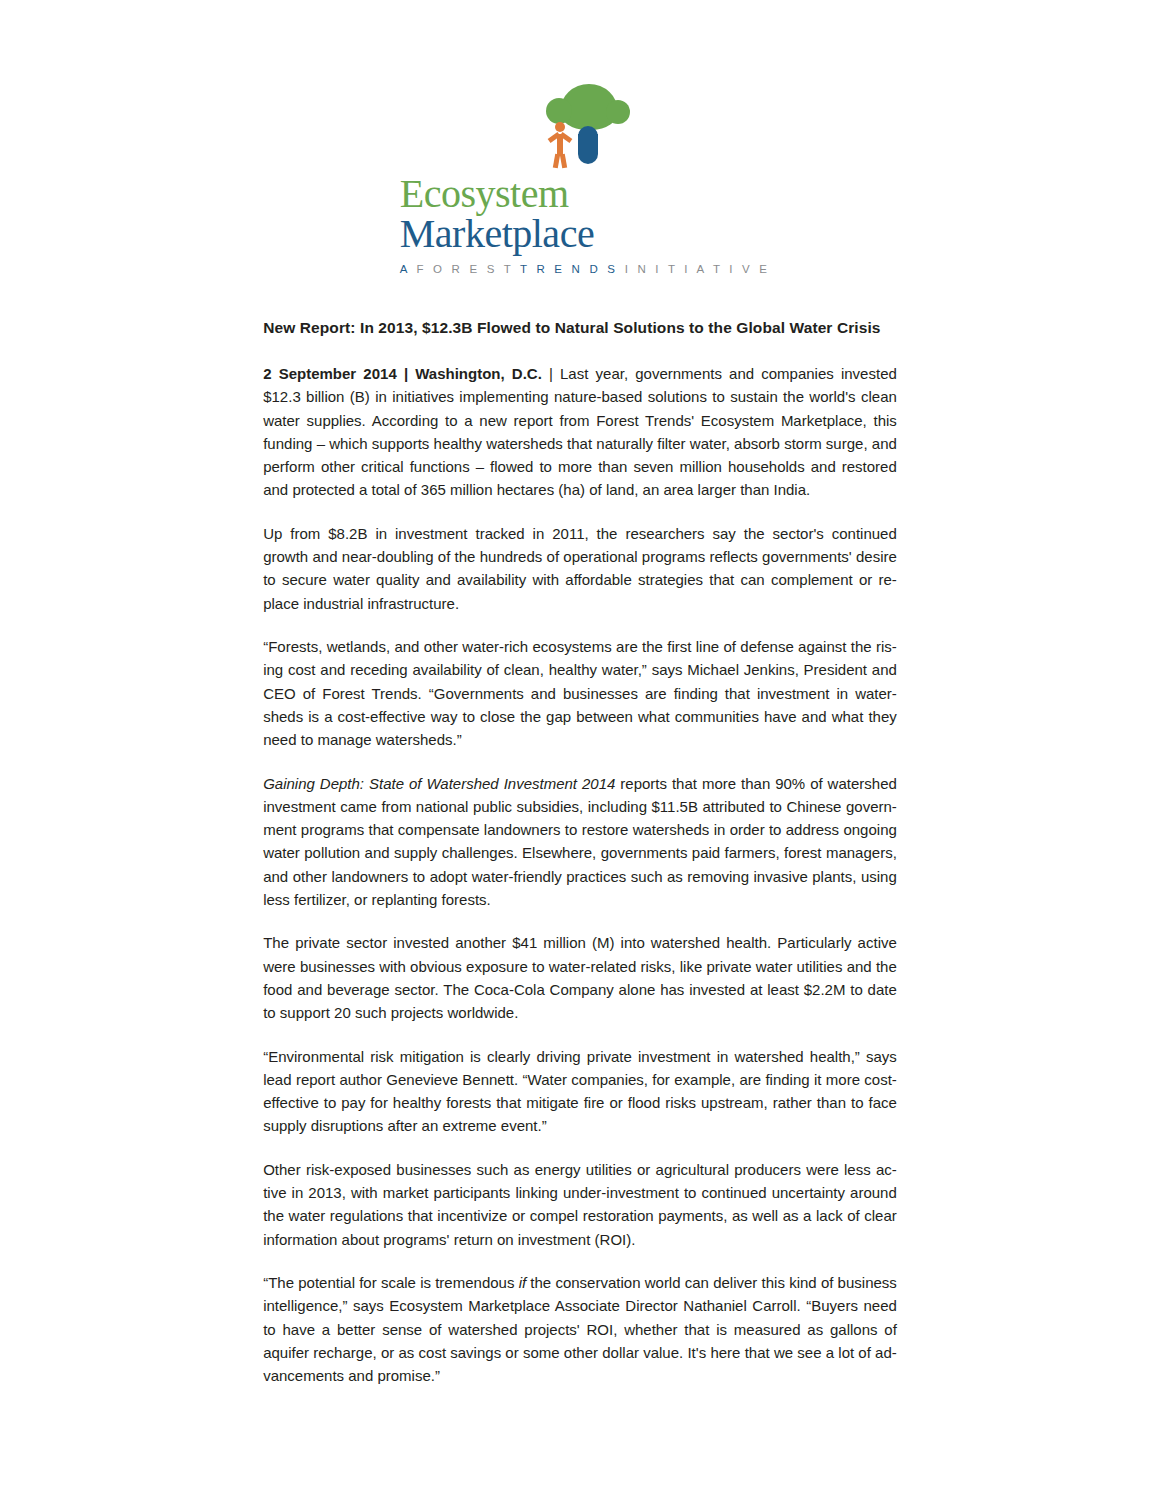Ecosystem
Marketplace
A F O R E S T T R E N D S I N I T I A T I V E
New Report: In 2013, $12.3B Flowed to Natural Solutions to the Global Water Crisis
2 September 2014 | Washington, D.C. | Last year, governments and companies invested $12.3 billion (B) in initiatives implementing nature-based solutions to sustain the world's clean water supplies. According to a new report from Forest Trends' Ecosystem Marketplace, this funding – which supports healthy watersheds that naturally filter water, absorb storm surge, and perform other critical functions – flowed to more than seven million households and restored and protected a total of 365 million hectares (ha) of land, an area larger than India.
Up from $8.2B in investment tracked in 2011, the researchers say the sector's continued growth and near-doubling of the hundreds of operational programs reflects governments' desire to secure water quality and availability with affordable strategies that can complement or replace industrial infrastructure.
“Forests, wetlands, and other water-rich ecosystems are the first line of defense against the rising cost and receding availability of clean, healthy water,” says Michael Jenkins, President and CEO of Forest Trends. “Governments and businesses are finding that investment in watersheds is a cost-effective way to close the gap between what communities have and what they need to manage watersheds.”
Gaining Depth: State of Watershed Investment 2014 reports that more than 90% of watershed investment came from national public subsidies, including $11.5B attributed to Chinese government programs that compensate landowners to restore watersheds in order to address ongoing water pollution and supply challenges. Elsewhere, governments paid farmers, forest managers, and other landowners to adopt water-friendly practices such as removing invasive plants, using less fertilizer, or replanting forests.
The private sector invested another $41 million (M) into watershed health. Particularly active were businesses with obvious exposure to water-related risks, like private water utilities and the food and beverage sector. The Coca-Cola Company alone has invested at least $2.2M to date to support 20 such projects worldwide.
“Environmental risk mitigation is clearly driving private investment in watershed health,” says lead report author Genevieve Bennett. “Water companies, for example, are finding it more cost-effective to pay for healthy forests that mitigate fire or flood risks upstream, rather than to face supply disruptions after an extreme event.”
Other risk-exposed businesses such as energy utilities or agricultural producers were less active in 2013, with market participants linking under-investment to continued uncertainty around the water regulations that incentivize or compel restoration payments, as well as a lack of clear information about programs' return on investment (ROI).
“The potential for scale is tremendous if the conservation world can deliver this kind of business intelligence,” says Ecosystem Marketplace Associate Director Nathaniel Carroll. “Buyers need to have a better sense of watershed projects' ROI, whether that is measured as gallons of aquifer recharge, or as cost savings or some other dollar value. It's here that we see a lot of advancements and promise.”